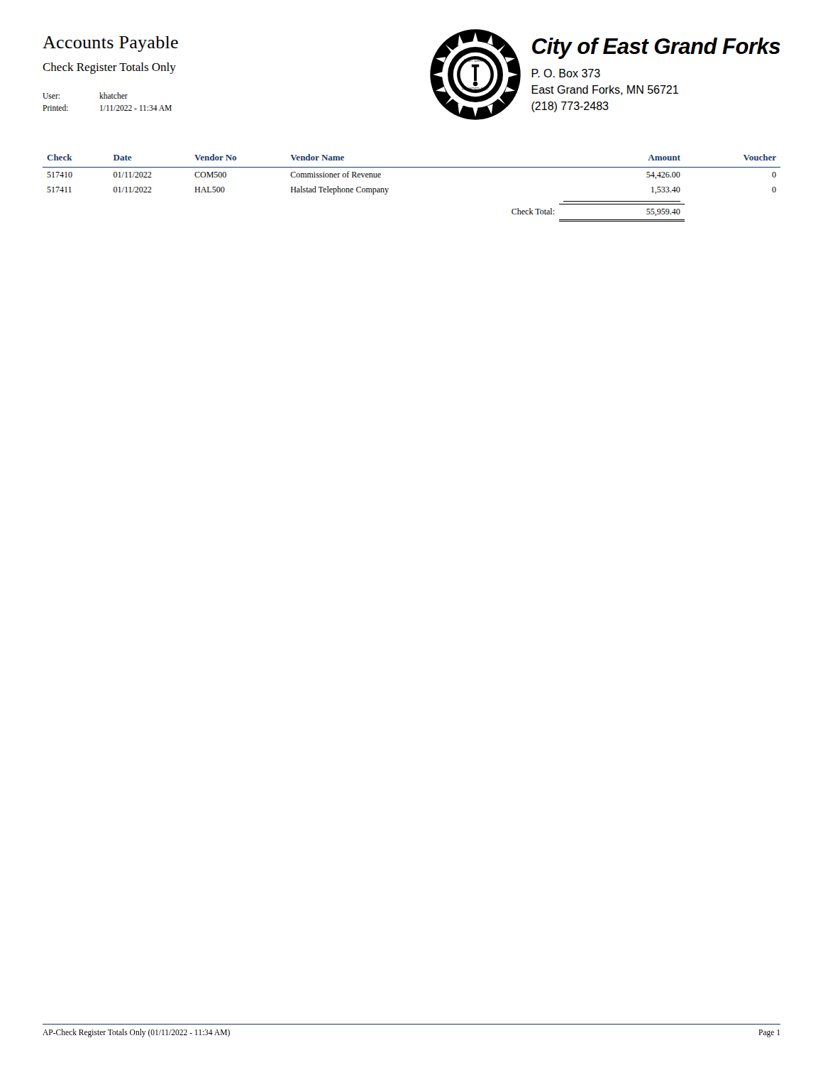Accounts Payable
Check Register Totals Only
User: khatcher
Printed: 1/11/2022 - 11:34 AM
EAST GRAND FOUNDED 1887
City of East Grand Forks
P. O. Box 373
East Grand Forks, MN 56721
(218) 773-2483
| Check | Date | Vendor No | Vendor Name | Amount | Voucher |
| --- | --- | --- | --- | --- | --- |
| 517410 | 01/11/2022 | COM500 | Commissioner of Revenue | 54,426.00 | 0 |
| 517411 | 01/11/2022 | HAL500 | Halstad Telephone Company | 1,533.40 | 0 |
| Check Total: | 55,959.40 | |
AP-Check Register Totals Only (01/11/2022 - 11:34 AM) Page 1